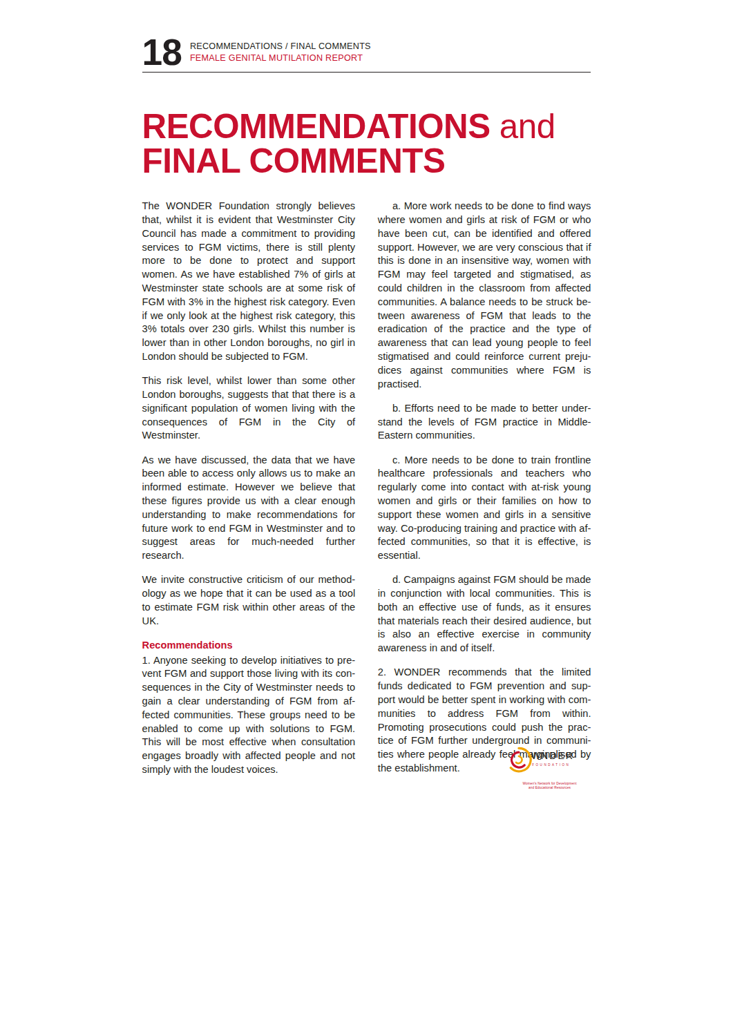18
Recommendations / Final Comments
Female Genital Mutilation Report
RECOMMENDATIONS and
FINAL COMMENTS
The WONDER Foundation strongly believes that, whilst it is evident that Westminster City Council has made a commitment to providing services to FGM victims, there is still plenty more to be done to protect and support women. As we have established 7% of girls at Westminster state schools are at some risk of FGM with 3% in the highest risk category. Even if we only look at the highest risk category, this 3% totals over 230 girls. Whilst this number is lower than in other London boroughs, no girl in London should be subjected to FGM.
This risk level, whilst lower than some other London boroughs, suggests that that there is a significant population of women living with the consequences of FGM in the City of Westminster.
As we have discussed, the data that we have been able to access only allows us to make an informed estimate. However we believe that these figures provide us with a clear enough understanding to make recommendations for future work to end FGM in Westminster and to suggest areas for much-needed further research.
We invite constructive criticism of our methodology as we hope that it can be used as a tool to estimate FGM risk within other areas of the UK.
Recommendations
1. Anyone seeking to develop initiatives to prevent FGM and support those living with its consequences in the City of Westminster needs to gain a clear understanding of FGM from affected communities. These groups need to be enabled to come up with solutions to FGM. This will be most effective when consultation engages broadly with affected people and not simply with the loudest voices.
a. More work needs to be done to find ways where women and girls at risk of FGM or who have been cut, can be identified and offered support. However, we are very conscious that if this is done in an insensitive way, women with FGM may feel targeted and stigmatised, as could children in the classroom from affected communities. A balance needs to be struck between awareness of FGM that leads to the eradication of the practice and the type of awareness that can lead young people to feel stigmatised and could reinforce current prejudices against communities where FGM is practised.
b. Efforts need to be made to better understand the levels of FGM practice in Middle-Eastern communities.
c. More needs to be done to train frontline healthcare professionals and teachers who regularly come into contact with at-risk young women and girls or their families on how to support these women and girls in a sensitive way. Co-producing training and practice with affected communities, so that it is effective, is essential.
d. Campaigns against FGM should be made in conjunction with local communities. This is both an effective use of funds, as it ensures that materials reach their desired audience, but is also an effective exercise in community awareness in and of itself.
2. WONDER recommends that the limited funds dedicated to FGM prevention and support would be better spent in working with communities to address FGM from within. Promoting prosecutions could push the practice of FGM further underground in communities where people already feel marginalised by the establishment.
W NDER FOUNDATION
Women's Network for Development
and Educational Resources